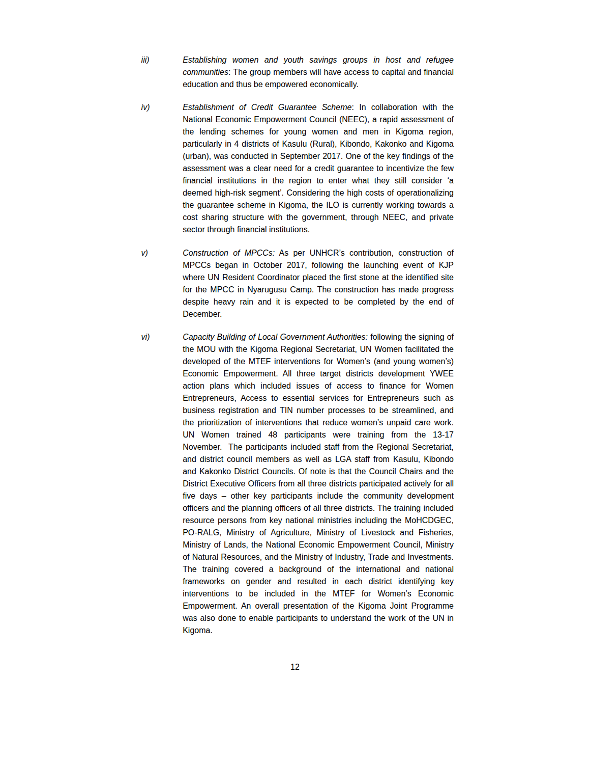iii)
Establishing women and youth savings groups in host and refugee communities: The group members will have access to capital and financial education and thus be empowered economically.
iv)
Establishment of Credit Guarantee Scheme: In collaboration with the National Economic Empowerment Council (NEEC), a rapid assessment of the lending schemes for young women and men in Kigoma region, particularly in 4 districts of Kasulu (Rural), Kibondo, Kakonko and Kigoma (urban), was conducted in September 2017. One of the key findings of the assessment was a clear need for a credit guarantee to incentivize the few financial institutions in the region to enter what they still consider ‘a deemed high-risk segment’. Considering the high costs of operationalizing the guarantee scheme in Kigoma, the ILO is currently working towards a cost sharing structure with the government, through NEEC, and private sector through financial institutions.
v)
Construction of MPCCs: As per UNHCR’s contribution, construction of MPCCs began in October 2017, following the launching event of KJP where UN Resident Coordinator placed the first stone at the identified site for the MPCC in Nyarugusu Camp. The construction has made progress despite heavy rain and it is expected to be completed by the end of December.
vi)
Capacity Building of Local Government Authorities: following the signing of the MOU with the Kigoma Regional Secretariat, UN Women facilitated the developed of the MTEF interventions for Women’s (and young women’s) Economic Empowerment. All three target districts development YWEE action plans which included issues of access to finance for Women Entrepreneurs, Access to essential services for Entrepreneurs such as business registration and TIN number processes to be streamlined, and the prioritization of interventions that reduce women’s unpaid care work. UN Women trained 48 participants were training from the 13-17 November. The participants included staff from the Regional Secretariat, and district council members as well as LGA staff from Kasulu, Kibondo and Kakonko District Councils. Of note is that the Council Chairs and the District Executive Officers from all three districts participated actively for all five days – other key participants include the community development officers and the planning officers of all three districts. The training included resource persons from key national ministries including the MoHCDGEC, PO-RALG, Ministry of Agriculture, Ministry of Livestock and Fisheries, Ministry of Lands, the National Economic Empowerment Council, Ministry of Natural Resources, and the Ministry of Industry, Trade and Investments. The training covered a background of the international and national frameworks on gender and resulted in each district identifying key interventions to be included in the MTEF for Women’s Economic Empowerment. An overall presentation of the Kigoma Joint Programme was also done to enable participants to understand the work of the UN in Kigoma.
12